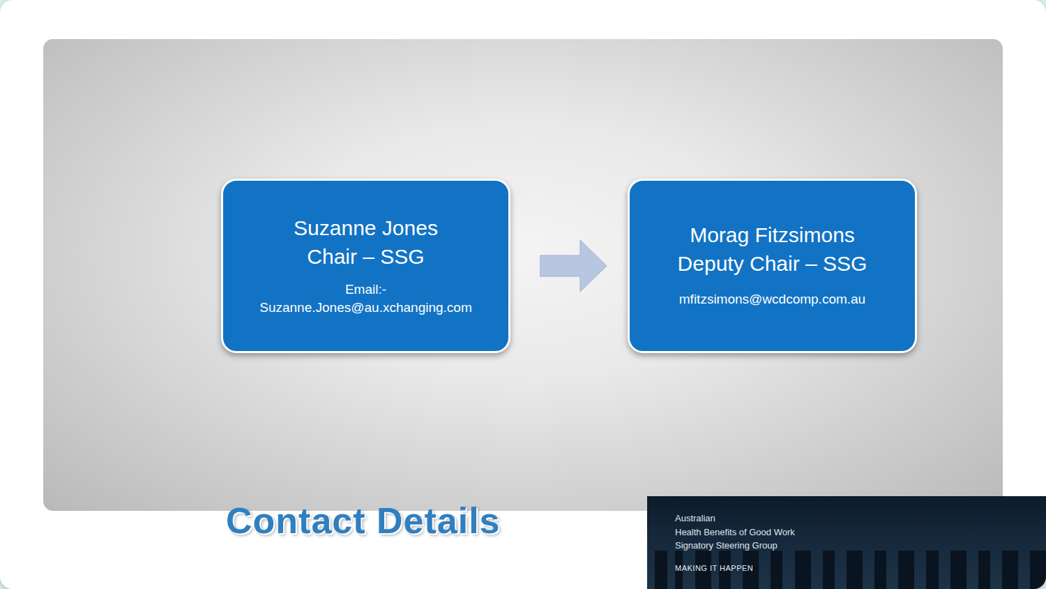Suzanne Jones
Chair – SSG
Email:-
Suzanne.Jones@au.xchanging.com
Morag Fitzsimons
Deputy Chair – SSG
mfitzsimons@wcdcomp.com.au
Contact Details
Australian
Health Benefits of Good Work
Signatory Steering Group
MAKING IT HAPPEN